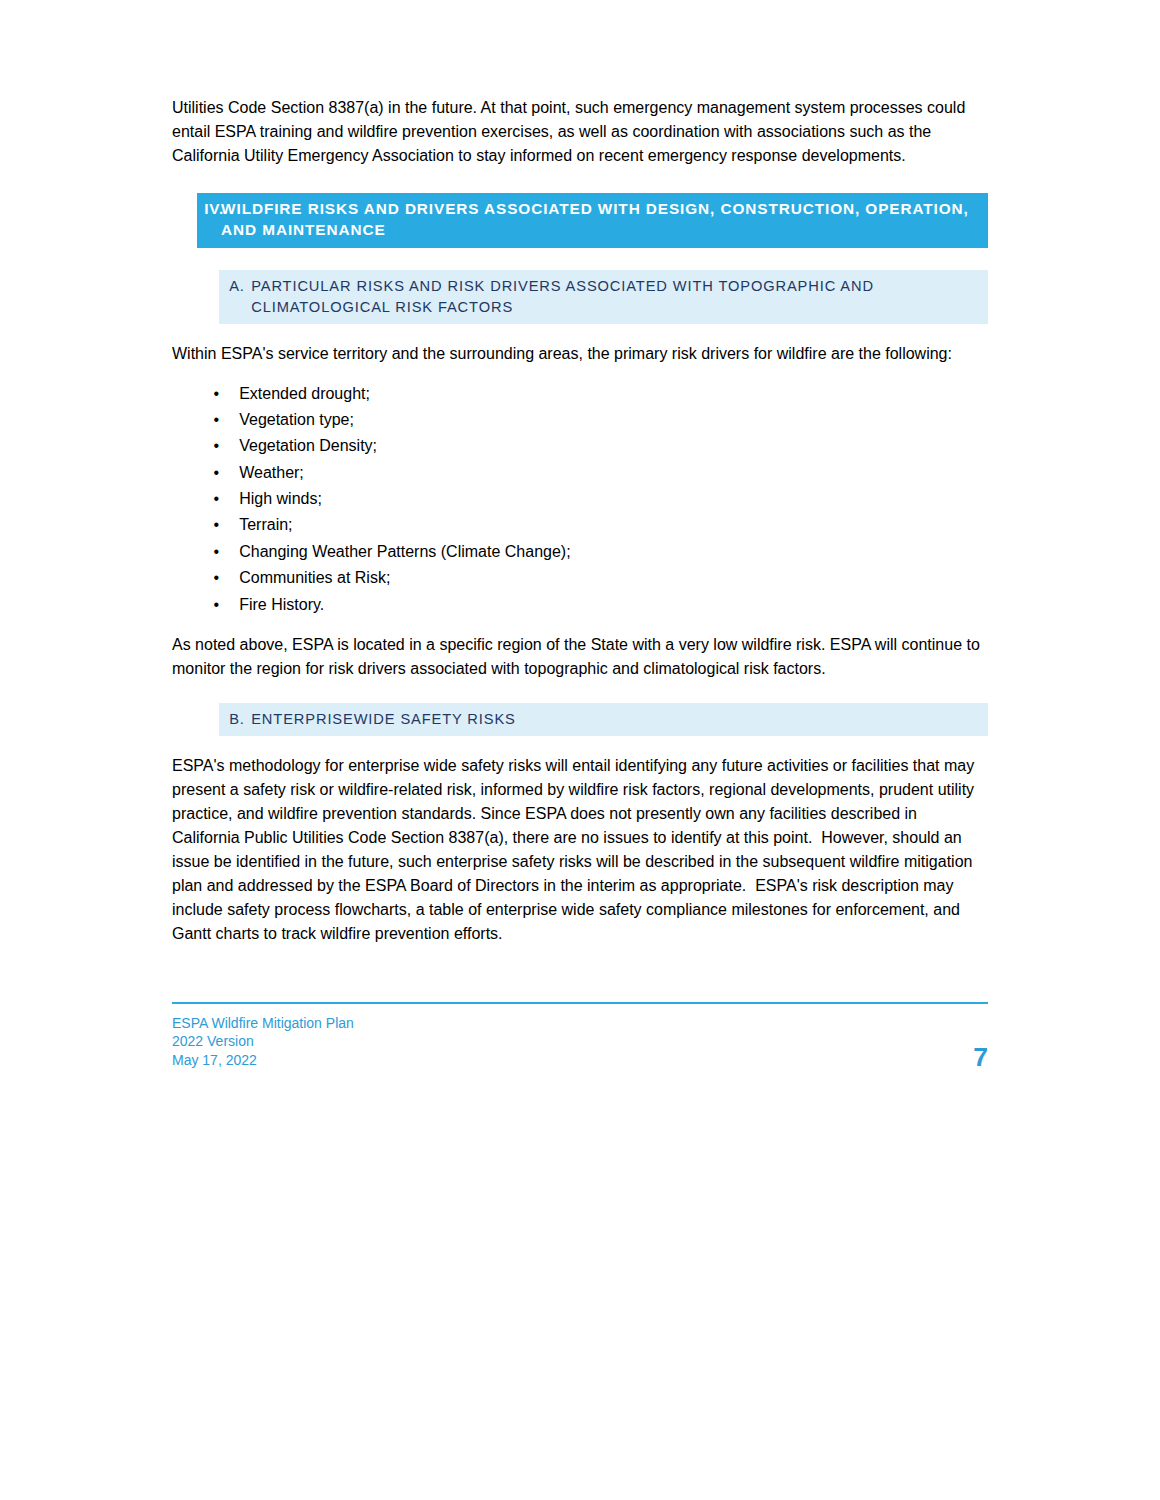Utilities Code Section 8387(a) in the future. At that point, such emergency management system processes could entail ESPA training and wildfire prevention exercises, as well as coordination with associations such as the California Utility Emergency Association to stay informed on recent emergency response developments.
IV. Wildfire Risks and Drivers Associated with Design, Construction, Operation, and Maintenance
A. Particular Risks and Risk Drivers Associated with Topographic and Climatological Risk Factors
Within ESPA's service territory and the surrounding areas, the primary risk drivers for wildfire are the following:
Extended drought;
Vegetation type;
Vegetation Density;
Weather;
High winds;
Terrain;
Changing Weather Patterns (Climate Change);
Communities at Risk;
Fire History.
As noted above, ESPA is located in a specific region of the State with a very low wildfire risk. ESPA will continue to monitor the region for risk drivers associated with topographic and climatological risk factors.
B. Enterprisewide Safety Risks
ESPA's methodology for enterprise wide safety risks will entail identifying any future activities or facilities that may present a safety risk or wildfire-related risk, informed by wildfire risk factors, regional developments, prudent utility practice, and wildfire prevention standards. Since ESPA does not presently own any facilities described in California Public Utilities Code Section 8387(a), there are no issues to identify at this point. However, should an issue be identified in the future, such enterprise safety risks will be described in the subsequent wildfire mitigation plan and addressed by the ESPA Board of Directors in the interim as appropriate. ESPA's risk description may include safety process flowcharts, a table of enterprise wide safety compliance milestones for enforcement, and Gantt charts to track wildfire prevention efforts.
ESPA Wildfire Mitigation Plan
2022 Version
May 17, 2022
7